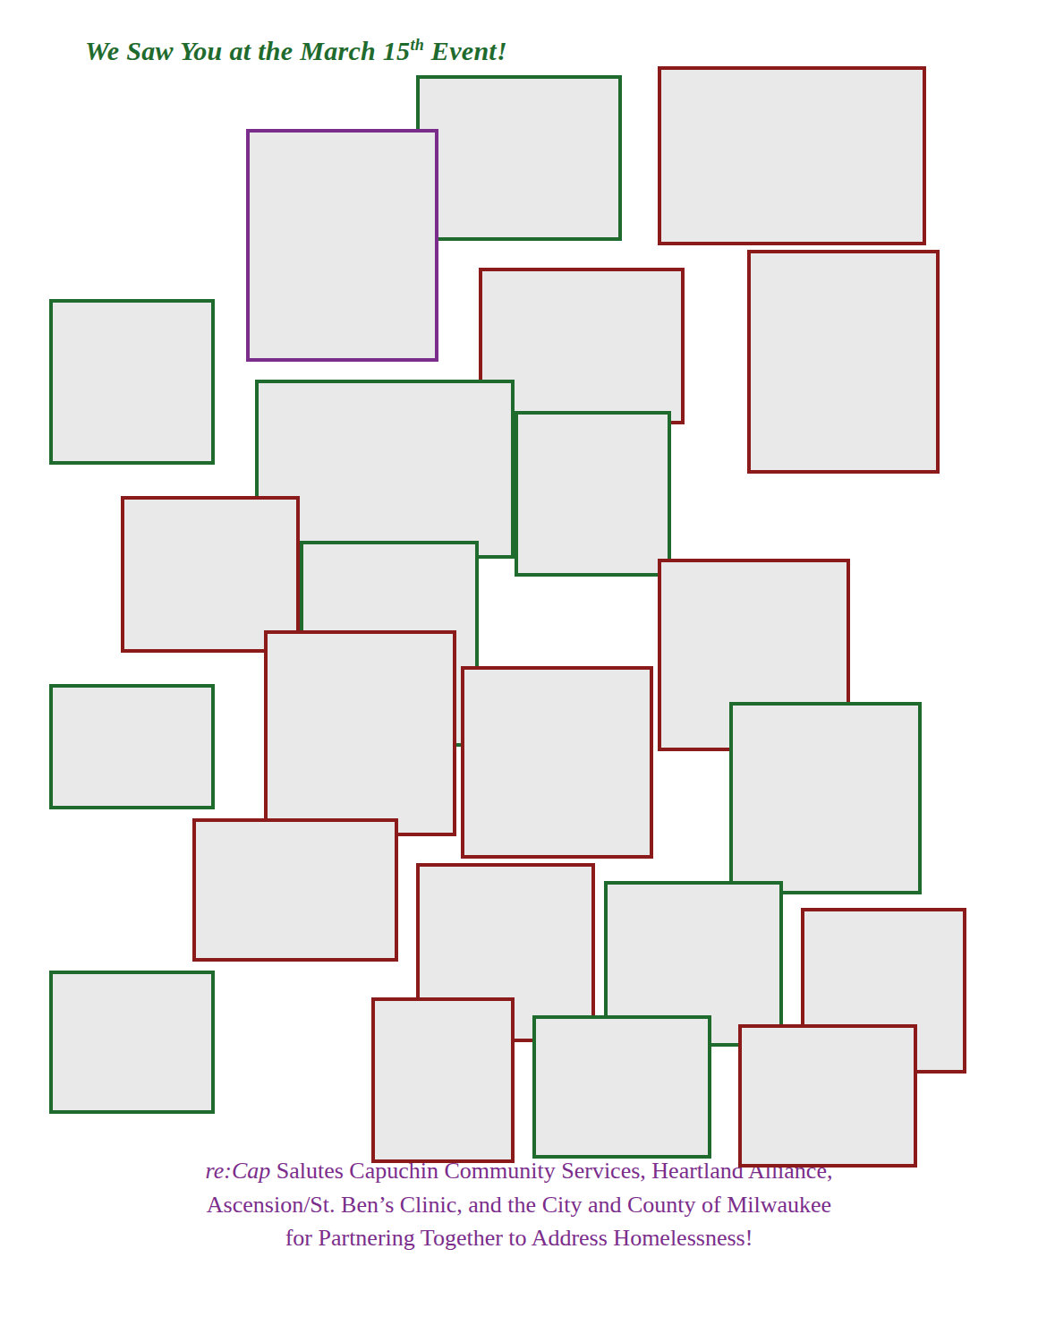We Saw You at the March 15th Event!
re:Cap Salutes Capuchin Community Services, Heartland Alliance,
Ascension/St. Ben’s Clinic, and the City and County of Milwaukee
for Partnering Together to Address Homelessness!